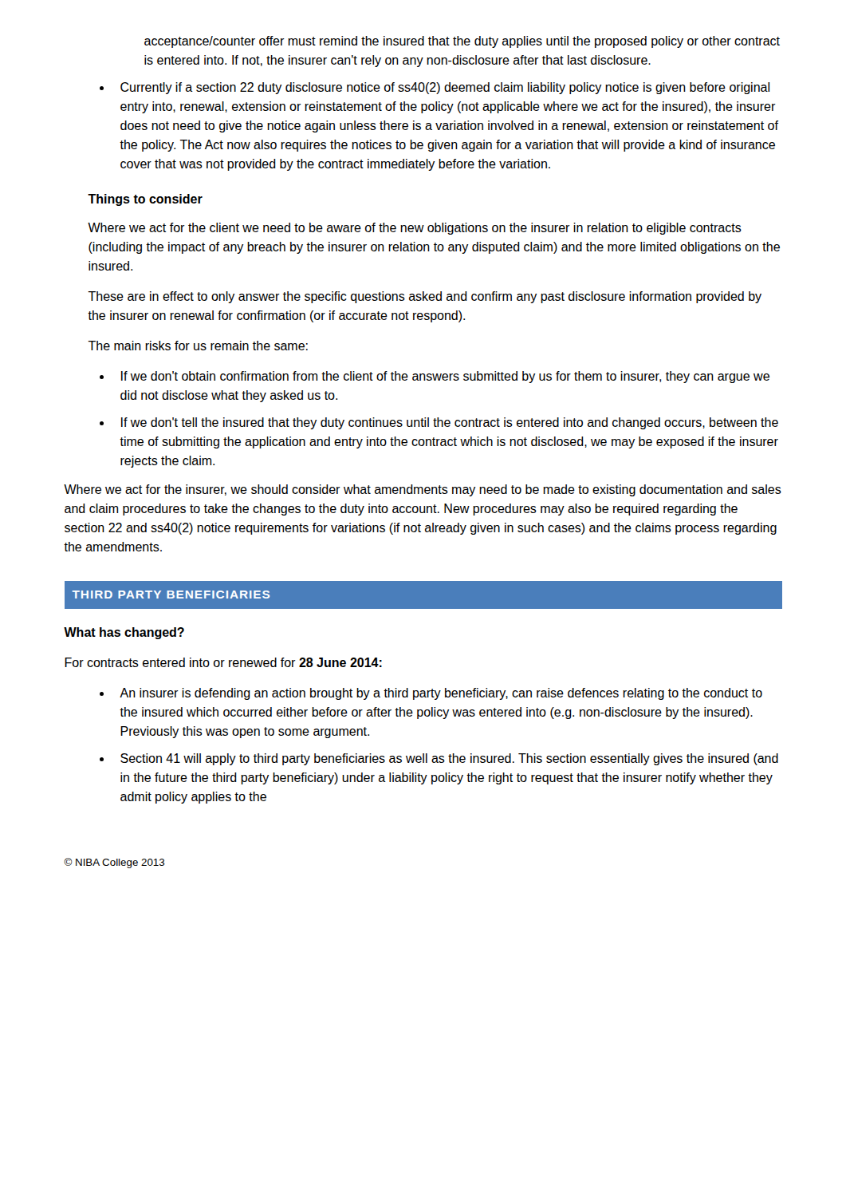acceptance/counter offer must remind the insured that the duty applies until the proposed policy or other contract is entered into. If not, the insurer can't rely on any non-disclosure after that last disclosure.
Currently if a section 22 duty disclosure notice of ss40(2) deemed claim liability policy notice is given before original entry into, renewal, extension or reinstatement of the policy (not applicable where we act for the insured), the insurer does not need to give the notice again unless there is a variation involved in a renewal, extension or reinstatement of the policy. The Act now also requires the notices to be given again for a variation that will provide a kind of insurance cover that was not provided by the contract immediately before the variation.
Things to consider
Where we act for the client we need to be aware of the new obligations on the insurer in relation to eligible contracts (including the impact of any breach by the insurer on relation to any disputed claim) and the more limited obligations on the insured.
These are in effect to only answer the specific questions asked and confirm any past disclosure information provided by the insurer on renewal for confirmation (or if accurate not respond).
The main risks for us remain the same:
If we don't obtain confirmation from the client of the answers submitted by us for them to insurer, they can argue we did not disclose what they asked us to.
If we don't tell the insured that they duty continues until the contract is entered into and changed occurs, between the time of submitting the application and entry into the contract which is not disclosed, we may be exposed if the insurer rejects the claim.
Where we act for the insurer, we should consider what amendments may need to be made to existing documentation and sales and claim procedures to take the changes to the duty into account. New procedures may also be required regarding the section 22 and ss40(2) notice requirements for variations (if not already given in such cases) and the claims process regarding the amendments.
THIRD PARTY BENEFICIARIES
What has changed?
For contracts entered into or renewed for 28 June 2014:
An insurer is defending an action brought by a third party beneficiary, can raise defences relating to the conduct to the insured which occurred either before or after the policy was entered into (e.g. non-disclosure by the insured). Previously this was open to some argument.
Section 41 will apply to third party beneficiaries as well as the insured. This section essentially gives the insured (and in the future the third party beneficiary) under a liability policy the right to request that the insurer notify whether they admit policy applies to the
© NIBA College 2013